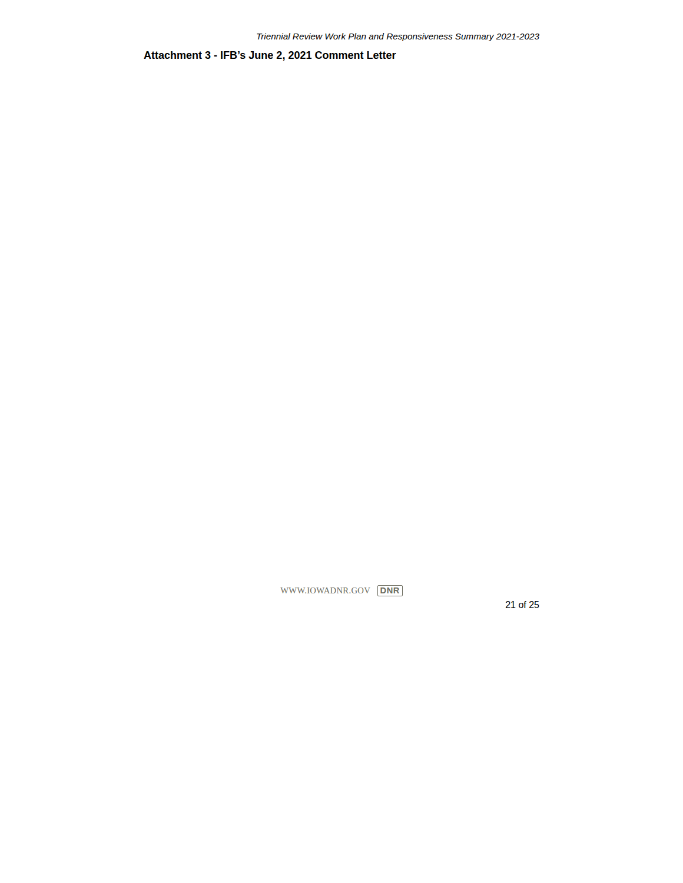Triennial Review Work Plan and Responsiveness Summary 2021-2023
Attachment 3 - IFB’s June 2, 2021 Comment Letter
www.iowadnr.gov DNR
21 of 25